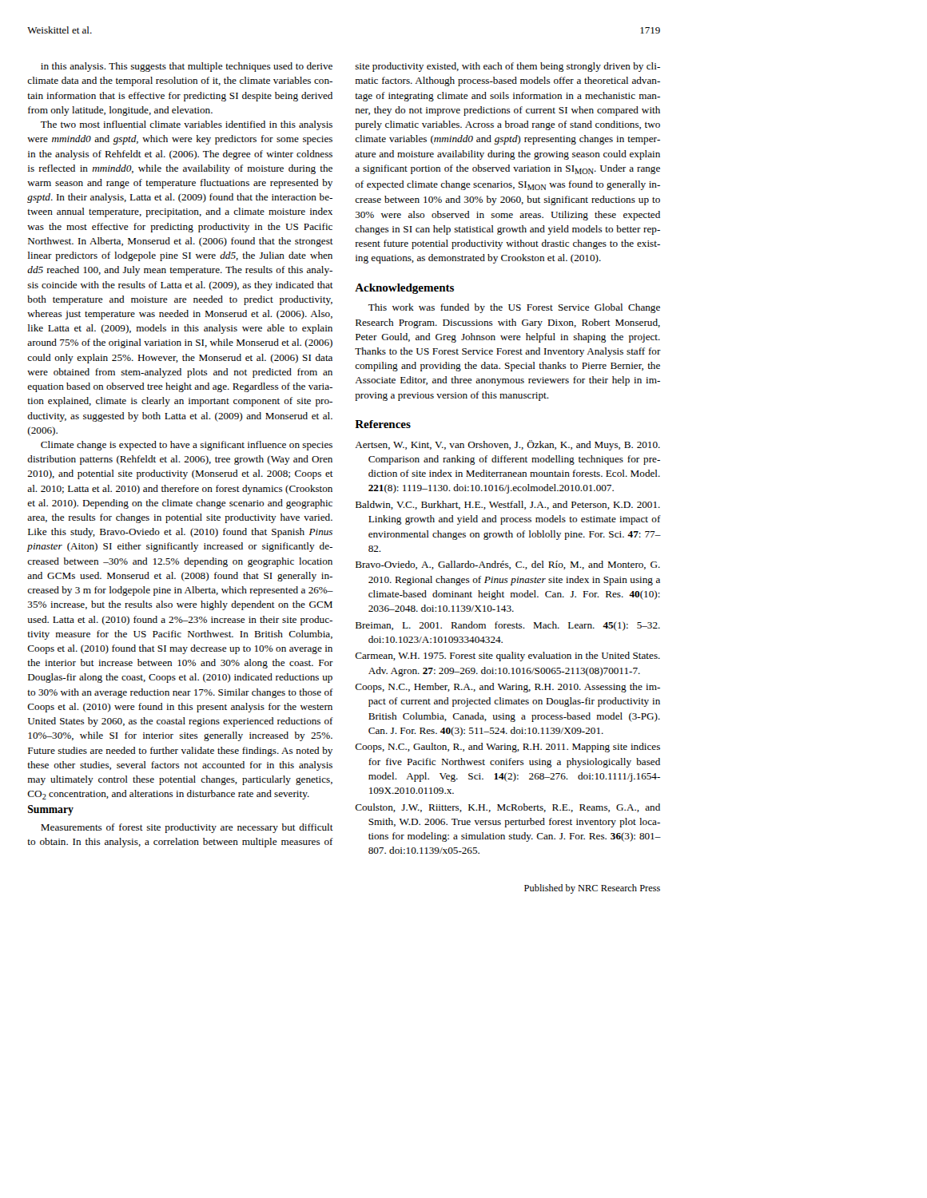Weiskittel et al. 1719
in this analysis. This suggests that multiple techniques used to derive climate data and the temporal resolution of it, the climate variables contain information that is effective for predicting SI despite being derived from only latitude, longitude, and elevation.
The two most influential climate variables identified in this analysis were mmindd0 and gsptd, which were key predictors for some species in the analysis of Rehfeldt et al. (2006). The degree of winter coldness is reflected in mmindd0, while the availability of moisture during the warm season and range of temperature fluctuations are represented by gsptd. In their analysis, Latta et al. (2009) found that the interaction between annual temperature, precipitation, and a climate moisture index was the most effective for predicting productivity in the US Pacific Northwest. In Alberta, Monserud et al. (2006) found that the strongest linear predictors of lodgepole pine SI were dd5, the Julian date when dd5 reached 100, and July mean temperature. The results of this analysis coincide with the results of Latta et al. (2009), as they indicated that both temperature and moisture are needed to predict productivity, whereas just temperature was needed in Monserud et al. (2006). Also, like Latta et al. (2009), models in this analysis were able to explain around 75% of the original variation in SI, while Monserud et al. (2006) could only explain 25%. However, the Monserud et al. (2006) SI data were obtained from stem-analyzed plots and not predicted from an equation based on observed tree height and age. Regardless of the variation explained, climate is clearly an important component of site productivity, as suggested by both Latta et al. (2009) and Monserud et al. (2006).
Climate change is expected to have a significant influence on species distribution patterns (Rehfeldt et al. 2006), tree growth (Way and Oren 2010), and potential site productivity (Monserud et al. 2008; Coops et al. 2010; Latta et al. 2010) and therefore on forest dynamics (Crookston et al. 2010). Depending on the climate change scenario and geographic area, the results for changes in potential site productivity have varied. Like this study, Bravo-Oviedo et al. (2010) found that Spanish Pinus pinaster (Aiton) SI either significantly increased or significantly decreased between –30% and 12.5% depending on geographic location and GCMs used. Monserud et al. (2008) found that SI generally increased by 3 m for lodgepole pine in Alberta, which represented a 26%–35% increase, but the results also were highly dependent on the GCM used. Latta et al. (2010) found a 2%–23% increase in their site productivity measure for the US Pacific Northwest. In British Columbia, Coops et al. (2010) found that SI may decrease up to 10% on average in the interior but increase between 10% and 30% along the coast. For Douglas-fir along the coast, Coops et al. (2010) indicated reductions up to 30% with an average reduction near 17%. Similar changes to those of Coops et al. (2010) were found in this present analysis for the western United States by 2060, as the coastal regions experienced reductions of 10%–30%, while SI for interior sites generally increased by 25%. Future studies are needed to further validate these findings. As noted by these other studies, several factors not accounted for in this analysis may ultimately control these potential changes, particularly genetics, CO2 concentration, and alterations in disturbance rate and severity.
Summary
Measurements of forest site productivity are necessary but difficult to obtain. In this analysis, a correlation between multiple measures of site productivity existed, with each of them being strongly driven by climatic factors. Although process-based models offer a theoretical advantage of integrating climate and soils information in a mechanistic manner, they do not improve predictions of current SI when compared with purely climatic variables. Across a broad range of stand conditions, two climate variables (mmindd0 and gsptd) representing changes in temperature and moisture availability during the growing season could explain a significant portion of the observed variation in SIMON. Under a range of expected climate change scenarios, SIMON was found to generally increase between 10% and 30% by 2060, but significant reductions up to 30% were also observed in some areas. Utilizing these expected changes in SI can help statistical growth and yield models to better represent future potential productivity without drastic changes to the existing equations, as demonstrated by Crookston et al. (2010).
Acknowledgements
This work was funded by the US Forest Service Global Change Research Program. Discussions with Gary Dixon, Robert Monserud, Peter Gould, and Greg Johnson were helpful in shaping the project. Thanks to the US Forest Service Forest and Inventory Analysis staff for compiling and providing the data. Special thanks to Pierre Bernier, the Associate Editor, and three anonymous reviewers for their help in improving a previous version of this manuscript.
References
Aertsen, W., Kint, V., van Orshoven, J., Özkan, K., and Muys, B. 2010. Comparison and ranking of different modelling techniques for prediction of site index in Mediterranean mountain forests. Ecol. Model. 221(8): 1119–1130. doi:10.1016/j.ecolmodel.2010.01.007.
Baldwin, V.C., Burkhart, H.E., Westfall, J.A., and Peterson, K.D. 2001. Linking growth and yield and process models to estimate impact of environmental changes on growth of loblolly pine. For. Sci. 47: 77–82.
Bravo-Oviedo, A., Gallardo-Andrés, C., del Río, M., and Montero, G. 2010. Regional changes of Pinus pinaster site index in Spain using a climate-based dominant height model. Can. J. For. Res. 40(10): 2036–2048. doi:10.1139/X10-143.
Breiman, L. 2001. Random forests. Mach. Learn. 45(1): 5–32. doi:10.1023/A:1010933404324.
Carmean, W.H. 1975. Forest site quality evaluation in the United States. Adv. Agron. 27: 209–269. doi:10.1016/S0065-2113(08)70011-7.
Coops, N.C., Hember, R.A., and Waring, R.H. 2010. Assessing the impact of current and projected climates on Douglas-fir productivity in British Columbia, Canada, using a process-based model (3-PG). Can. J. For. Res. 40(3): 511–524. doi:10.1139/X09-201.
Coops, N.C., Gaulton, R., and Waring, R.H. 2011. Mapping site indices for five Pacific Northwest conifers using a physiologically based model. Appl. Veg. Sci. 14(2): 268–276. doi:10.1111/j.1654-109X.2010.01109.x.
Coulston, J.W., Riitters, K.H., McRoberts, R.E., Reams, G.A., and Smith, W.D. 2006. True versus perturbed forest inventory plot locations for modeling: a simulation study. Can. J. For. Res. 36(3): 801–807. doi:10.1139/x05-265.
Published by NRC Research Press